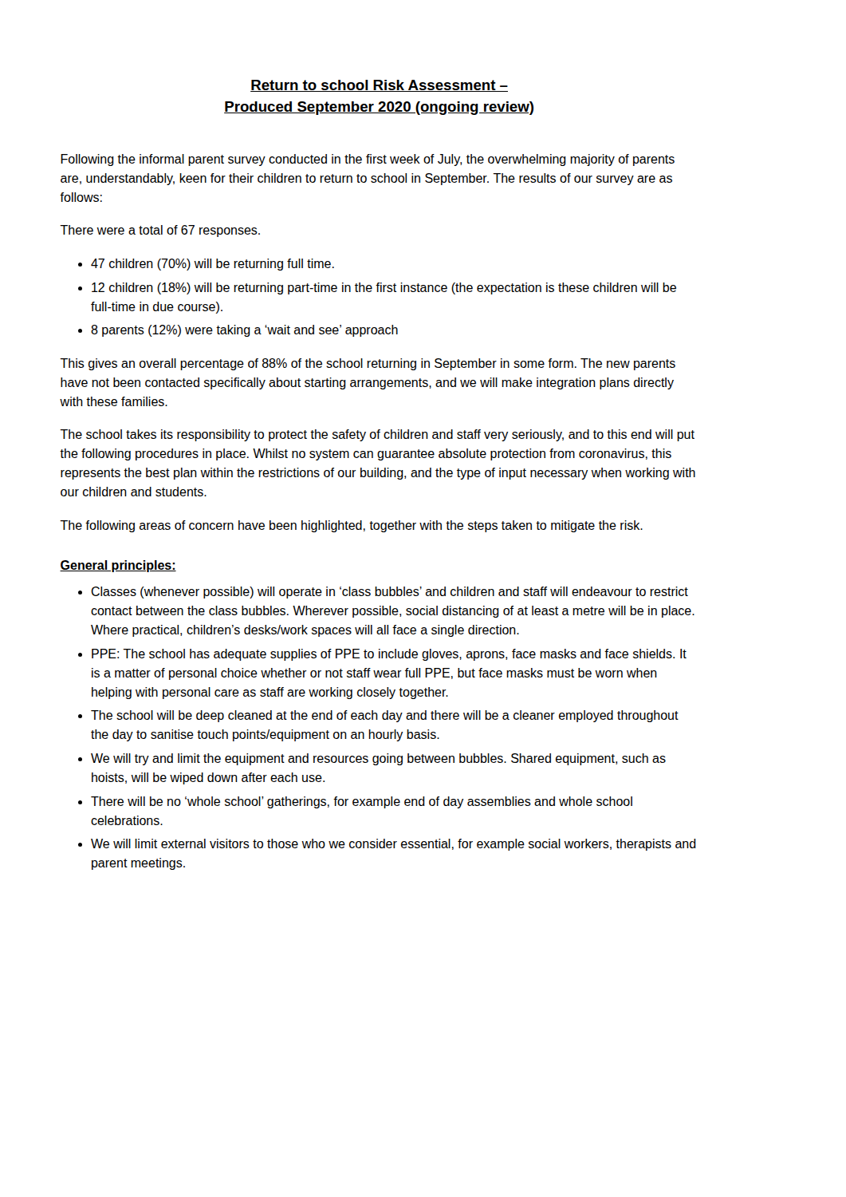Return to school Risk Assessment –
Produced September 2020 (ongoing review)
Following the informal parent survey conducted in the first week of July, the overwhelming majority of parents are, understandably, keen for their children to return to school in September. The results of our survey are as follows:
There were a total of 67 responses.
47 children (70%) will be returning full time.
12 children (18%) will be returning part-time in the first instance (the expectation is these children will be full-time in due course).
8 parents (12%) were taking a ‘wait and see’ approach
This gives an overall percentage of 88% of the school returning in September in some form. The new parents have not been contacted specifically about starting arrangements, and we will make integration plans directly with these families.
The school takes its responsibility to protect the safety of children and staff very seriously, and to this end will put the following procedures in place. Whilst no system can guarantee absolute protection from coronavirus, this represents the best plan within the restrictions of our building, and the type of input necessary when working with our children and students.
The following areas of concern have been highlighted, together with the steps taken to mitigate the risk.
General principles:
Classes (whenever possible) will operate in ‘class bubbles’ and children and staff will endeavour to restrict contact between the class bubbles. Wherever possible, social distancing of at least a metre will be in place. Where practical, children’s desks/work spaces will all face a single direction.
PPE: The school has adequate supplies of PPE to include gloves, aprons, face masks and face shields. It is a matter of personal choice whether or not staff wear full PPE, but face masks must be worn when helping with personal care as staff are working closely together.
The school will be deep cleaned at the end of each day and there will be a cleaner employed throughout the day to sanitise touch points/equipment on an hourly basis.
We will try and limit the equipment and resources going between bubbles. Shared equipment, such as hoists, will be wiped down after each use.
There will be no ‘whole school’ gatherings, for example end of day assemblies and whole school celebrations.
We will limit external visitors to those who we consider essential, for example social workers, therapists and parent meetings.